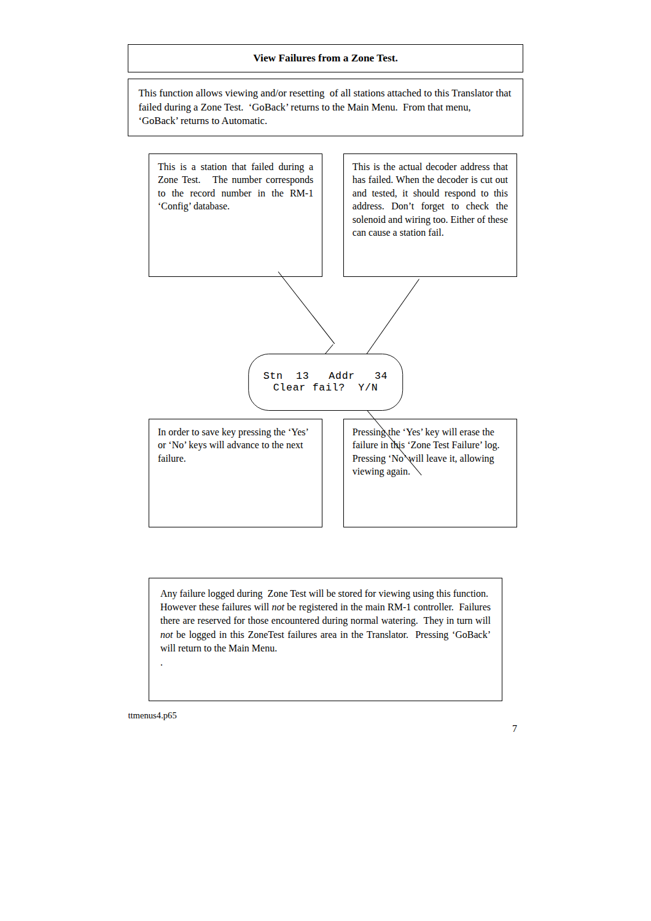View Failures from a Zone Test.
This function allows viewing and/or resetting of all stations attached to this Translator that failed during a Zone Test. ‘GoBack’ returns to the Main Menu. From that menu, ‘GoBack’ returns to Automatic.
This is a station that failed during a Zone Test. The number corresponds to the record number in the RM-1 ‘Config’ database.
This is the actual decoder address that has failed. When the decoder is cut out and tested, it should respond to this address. Don’t forget to check the solenoid and wiring too. Either of these can cause a station fail.
Stn 13 Addr 34
Clear fail? Y/N
In order to save key pressing the ‘Yes’ or ‘No’ keys will advance to the next failure.
Pressing the ‘Yes’ key will erase the failure in this ‘Zone Test Failure’ log. Pressing ‘No’ will leave it, allowing viewing again.
Any failure logged during Zone Test will be stored for viewing using this function. However these failures will not be registered in the main RM-1 controller. Failures there are reserved for those encountered during normal watering. They in turn will not be logged in this ZoneTest failures area in the Translator. Pressing ‘GoBack’ will return to the Main Menu.
.
ttmenus4.p65
7